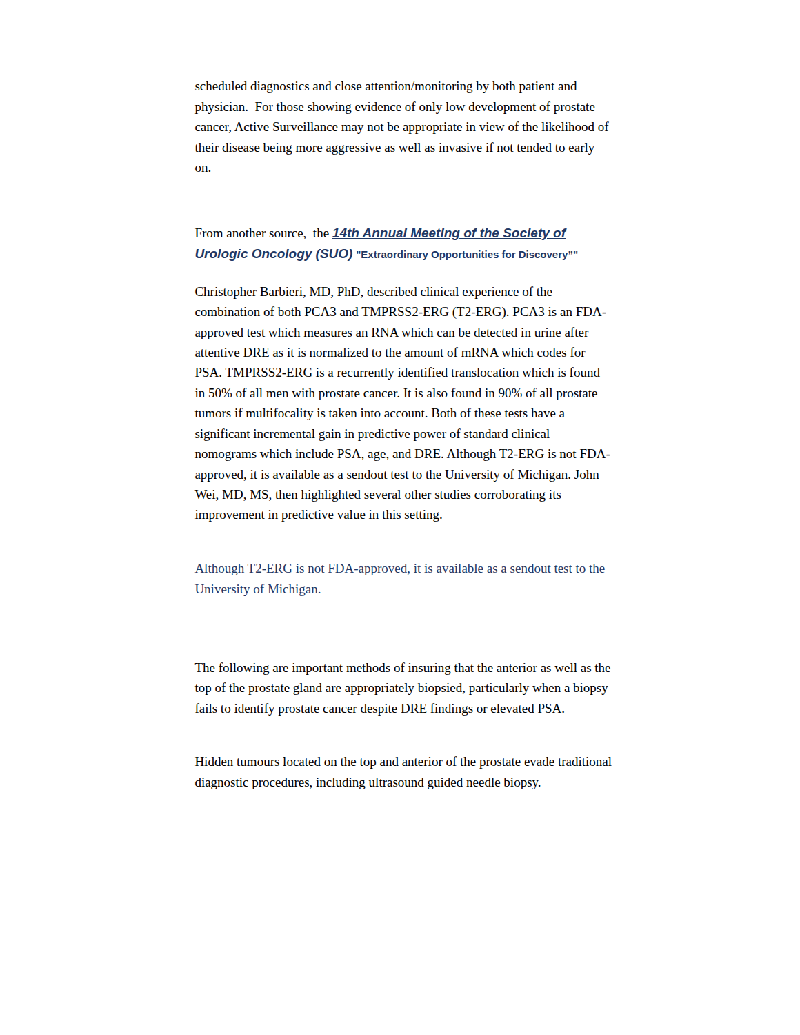scheduled diagnostics and close attention/monitoring by both patient and physician. For those showing evidence of only low development of prostate cancer, Active Surveillance may not be appropriate in view of the likelihood of their disease being more aggressive as well as invasive if not tended to early on.
From another source, the 14th Annual Meeting of the Society of Urologic Oncology (SUO) "Extraordinary Opportunities for Discovery”"
Christopher Barbieri, MD, PhD, described clinical experience of the combination of both PCA3 and TMPRSS2-ERG (T2-ERG). PCA3 is an FDA-approved test which measures an RNA which can be detected in urine after attentive DRE as it is normalized to the amount of mRNA which codes for PSA. TMPRSS2-ERG is a recurrently identified translocation which is found in 50% of all men with prostate cancer. It is also found in 90% of all prostate tumors if multifocality is taken into account. Both of these tests have a significant incremental gain in predictive power of standard clinical nomograms which include PSA, age, and DRE. Although T2-ERG is not FDA-approved, it is available as a sendout test to the University of Michigan. John Wei, MD, MS, then highlighted several other studies corroborating its improvement in predictive value in this setting.
Although T2-ERG is not FDA-approved, it is available as a sendout test to the University of Michigan.
The following are important methods of insuring that the anterior as well as the top of the prostate gland are appropriately biopsied, particularly when a biopsy fails to identify prostate cancer despite DRE findings or elevated PSA.
Hidden tumours located on the top and anterior of the prostate evade traditional diagnostic procedures, including ultrasound guided needle biopsy.